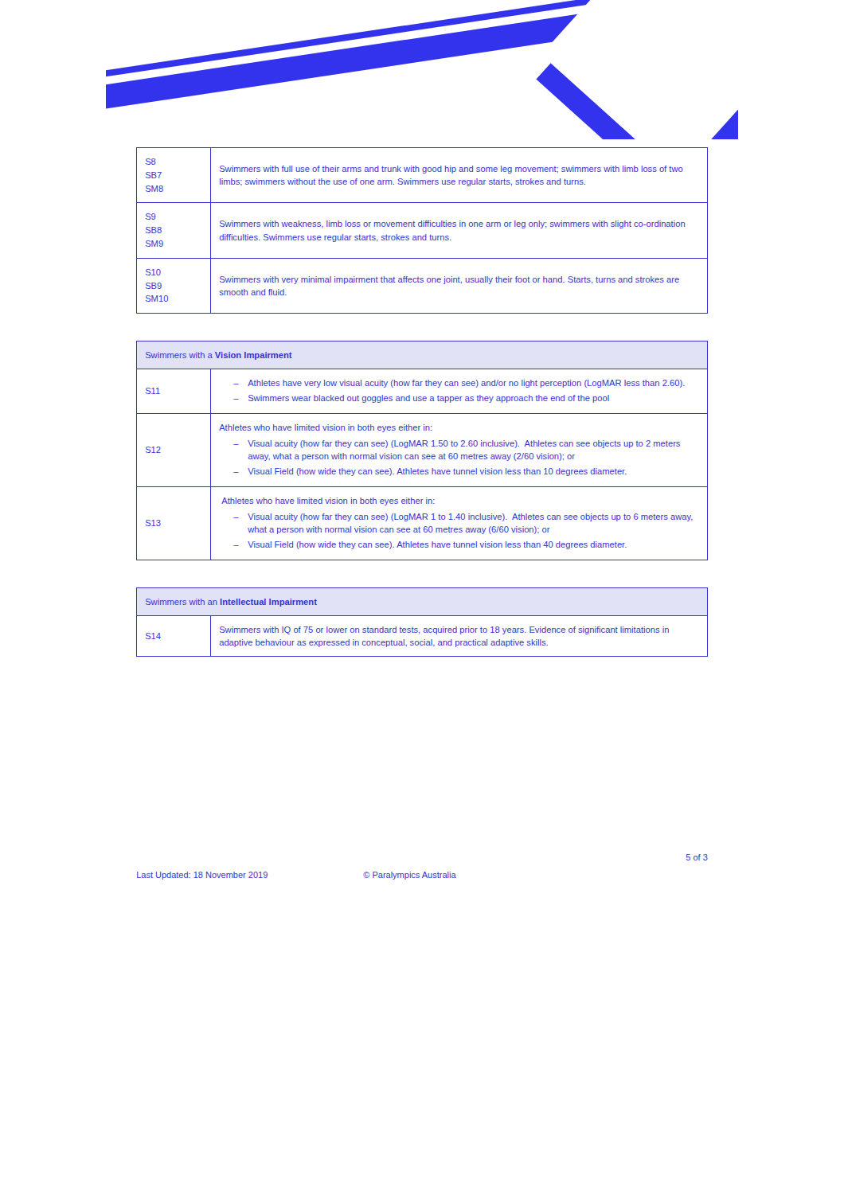| S8 SB7 SM8 | Swimmers with full use of their arms and trunk with good hip and some leg movement; swimmers with limb loss of two limbs; swimmers without the use of one arm. Swimmers use regular starts, strokes and turns. |
| S9 SB8 SM9 | Swimmers with weakness, limb loss or movement difficulties in one arm or leg only; swimmers with slight co-ordination difficulties. Swimmers use regular starts, strokes and turns. |
| S10 SB9 SM10 | Swimmers with very minimal impairment that affects one joint, usually their foot or hand. Starts, turns and strokes are smooth and fluid. |
| Swimmers with a Vision Impairment |
| S11 | Athletes have very low visual acuity (how far they can see) and/or no light perception (LogMAR less than 2.60). Swimmers wear blacked out goggles and use a tapper as they approach the end of the pool |
| S12 | Athletes who have limited vision in both eyes either in: Visual acuity (how far they can see) (LogMAR 1.50 to 2.60 inclusive). Athletes can see objects up to 2 meters away, what a person with normal vision can see at 60 metres away (2/60 vision); or Visual Field (how wide they can see). Athletes have tunnel vision less than 10 degrees diameter. |
| S13 | Athletes who have limited vision in both eyes either in: Visual acuity (how far they can see) (LogMAR 1 to 1.40 inclusive). Athletes can see objects up to 6 meters away, what a person with normal vision can see at 60 metres away (6/60 vision); or Visual Field (how wide they can see). Athletes have tunnel vision less than 40 degrees diameter. |
| Swimmers with an Intellectual Impairment |
| S14 | Swimmers with IQ of 75 or lower on standard tests, acquired prior to 18 years. Evidence of significant limitations in adaptive behaviour as expressed in conceptual, social, and practical adaptive skills. |
5 of 3
Last Updated: 18 November 2019 © Paralympics Australia